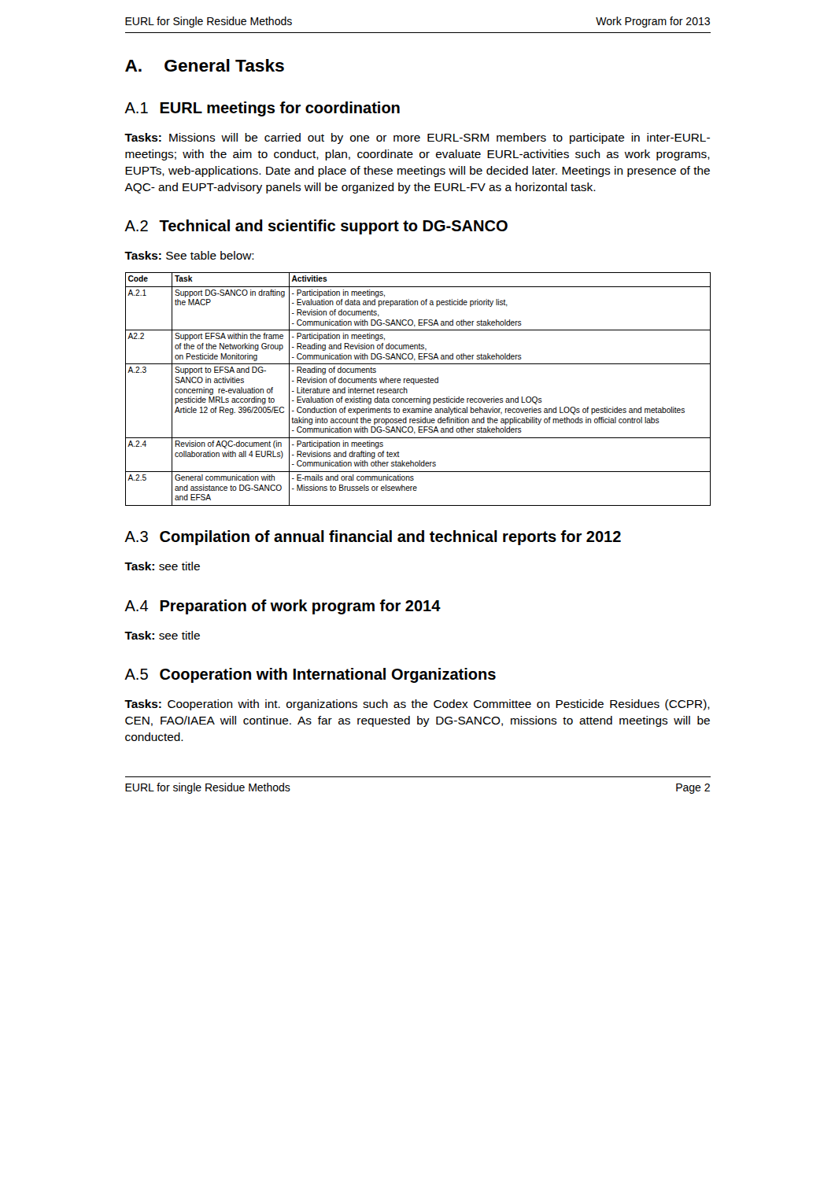EURL for Single Residue Methods
Work Program for 2013
A. General Tasks
A.1 EURL meetings for coordination
Tasks: Missions will be carried out by one or more EURL-SRM members to participate in inter-EURL-meetings; with the aim to conduct, plan, coordinate or evaluate EURL-activities such as work programs, EUPTs, web-applications. Date and place of these meetings will be decided later. Meetings in presence of the AQC- and EUPT-advisory panels will be organized by the EURL-FV as a horizontal task.
A.2 Technical and scientific support to DG-SANCO
Tasks: See table below:
| Code | Task | Activities |
| --- | --- | --- |
| A.2.1 | Support DG-SANCO in drafting the MACP | - Participation in meetings, - Evaluation of data and preparation of a pesticide priority list, - Revision of documents, - Communication with DG-SANCO, EFSA and other stakeholders |
| A2.2 | Support EFSA within the frame of the of the Networking Group on Pesticide Monitoring | - Participation in meetings, - Reading and Revision of documents, - Communication with DG-SANCO, EFSA and other stakeholders |
| A.2.3 | Support to EFSA and DG-SANCO in activities concerning re-evaluation of pesticide MRLs according to Article 12 of Reg. 396/2005/EC | - Reading of documents - Revision of documents where requested - Literature and internet research - Evaluation of existing data concerning pesticide recoveries and LOQs - Conduction of experiments to examine analytical behavior, recoveries and LOQs of pesticides and metabolites taking into account the proposed residue definition and the applicability of methods in official control labs - Communication with DG-SANCO, EFSA and other stakeholders |
| A.2.4 | Revision of AQC-document (in collaboration with all 4 EURLs) | - Participation in meetings - Revisions and drafting of text - Communication with other stakeholders |
| A.2.5 | General communication with and assistance to DG-SANCO and EFSA | - E-mails and oral communications - Missions to Brussels or elsewhere |
A.3 Compilation of annual financial and technical reports for 2012
Task: see title
A.4 Preparation of work program for 2014
Task: see title
A.5 Cooperation with International Organizations
Tasks: Cooperation with int. organizations such as the Codex Committee on Pesticide Residues (CCPR), CEN, FAO/IAEA will continue. As far as requested by DG-SANCO, missions to attend meetings will be conducted.
EURL for single Residue Methods
Page 2